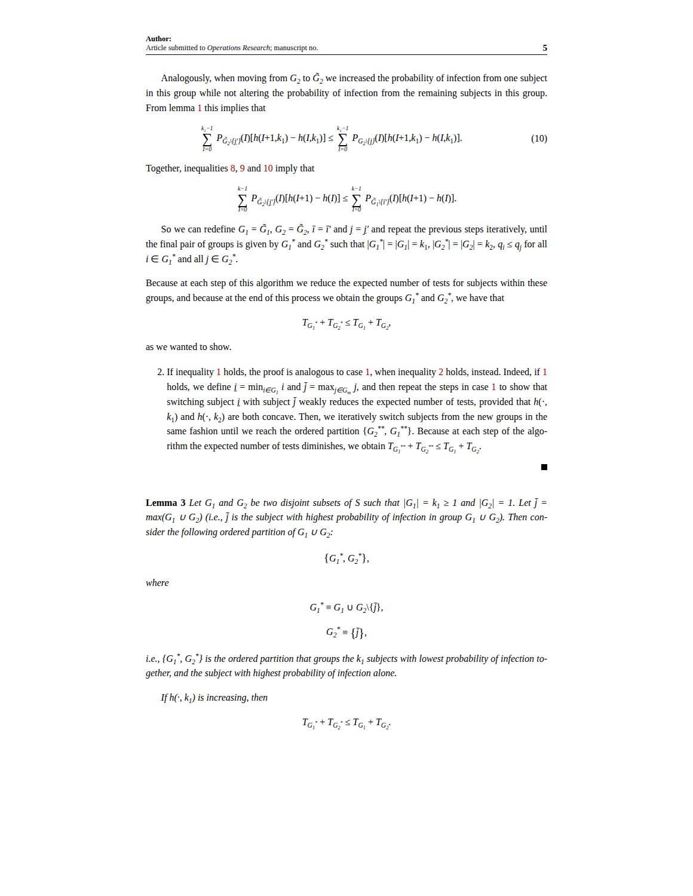Author:
Article submitted to Operations Research; manuscript no.
5
Analogously, when moving from G2 to G̃2 we increased the probability of infection from one subject in this group while not altering the probability of infection from the remaining subjects in this group. From lemma 1 this implies that
k1−1∑I=0 PG̃2\{j′}(I)[h(I+1,k1) − h(I,k1)] ≤ k1−1∑I=0 PG2\{j}(I)[h(I+1,k1) − h(I,k1)].
(10)
Together, inequalities 8, 9 and 10 imply that
k−1∑I=0 PG̃2\{j′}(I)[h(I+1) − h(I)] ≤ k−1∑I=0 PG̃1\{ī′}(I)[h(I+1) − h(I)].
So we can redefine G1 = G̃1, G2 = G̃2, ī = ī′ and j = j′ and repeat the previous steps iteratively, until the final pair of groups is given by G1* and G2* such that |G1*| = |G1| = k1, |G2*| = |G2| = k2, qi ≤ qj for all i ∈ G1* and all j ∈ G2*.
Because at each step of this algorithm we reduce the expected number of tests for subjects within these groups, and because at the end of this process we obtain the groups G1* and G2*, we have that
TG1* + TG2* ≤ TG1 + TG2,
as we wanted to show.
If inequality 1 holds, the proof is analogous to case 1, when inequality 2 holds, instead. Indeed, if 1 holds, we define i = mini∈G1 i and j̄ = maxj∈Gm j, and then repeat the steps in case 1 to show that switching subject i with subject j̄ weakly reduces the expected number of tests, provided that h(·, k1) and h(·, k2) are both concave. Then, we iteratively switch subjects from the new groups in the same fashion until we reach the ordered partition {G2**, G1**}. Because at each step of the algorithm the expected number of tests diminishes, we obtain TG1** + TG2** ≤ TG1 + TG2.
Lemma 3 Let G1 and G2 be two disjoint subsets of S such that |G1| = k1 ≥ 1 and |G2| = 1. Let j̄ = max(G1 ∪ G2) (i.e., j̄ is the subject with highest probability of infection in group G1 ∪ G2). Then consider the following ordered partition of G1 ∪ G2:
{G1*, G2*},
where
G1* ≡ G1 ∪ G2\{j̄},
G2* ≡ {j̄},
i.e., {G1*, G2*} is the ordered partition that groups the k1 subjects with lowest probability of infection together, and the subject with highest probability of infection alone.
If h(·, k1) is increasing, then
TG1* + TG2* ≤ TG1 + TG2.